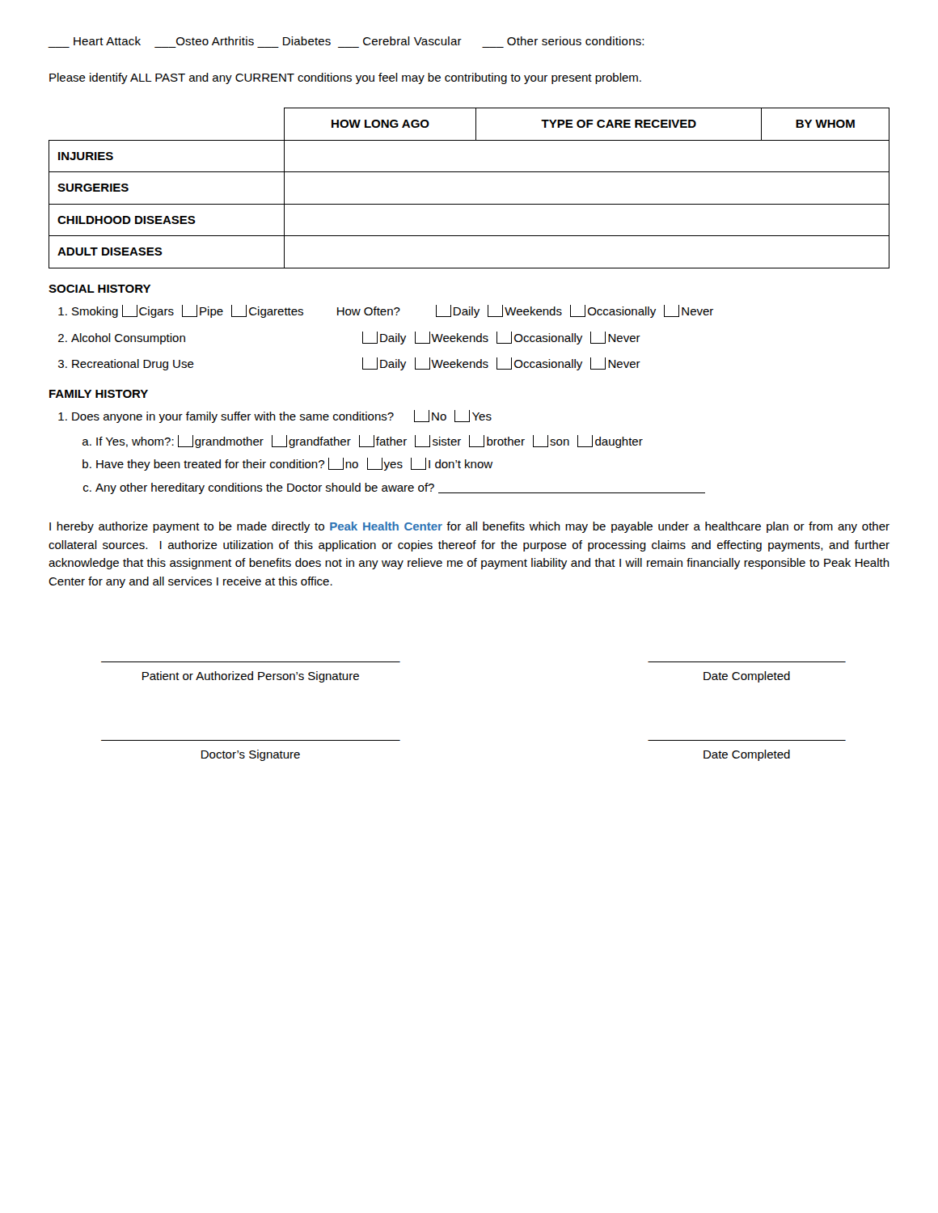___ Heart Attack ___Osteo Arthritis ___ Diabetes ___ Cerebral Vascular ___ Other serious conditions:
Please identify ALL PAST and any CURRENT conditions you feel may be contributing to your present problem.
| | HOW LONG AGO | TYPE OF CARE RECEIVED | BY WHOM |
| --- | --- | --- | --- |
| INJURIES | | | |
| SURGERIES | | | |
| CHILDHOOD DISEASES | | | |
| ADULT DISEASES | | | |
Social History
Smoking Cigars Pipe Cigarettes How Often? Daily Weekends Occasionally Never
Alcohol Consumption Daily Weekends Occasionally Never
Recreational Drug Use Daily Weekends Occasionally Never
Family History
Does anyone in your family suffer with the same conditions? No Yes
If Yes, whom?: grandmother grandfather father sister brother son daughter
Have they been treated for their condition? no yes I don’t know
Any other hereditary conditions the Doctor should be aware of?
I hereby authorize payment to be made directly to Peak Health Center for all benefits which may be payable under a healthcare plan or from any other collateral sources. I authorize utilization of this application or copies thereof for the purpose of processing claims and effecting payments, and further acknowledge that this assignment of benefits does not in any way relieve me of payment liability and that I will remain financially responsible to Peak Health Center for any and all services I receive at this office.
_______________________________________________
Patient or Authorized Person’s Signature
_______________________________
Date Completed
_______________________________________________
Doctor’s Signature
_______________________________
Date Completed